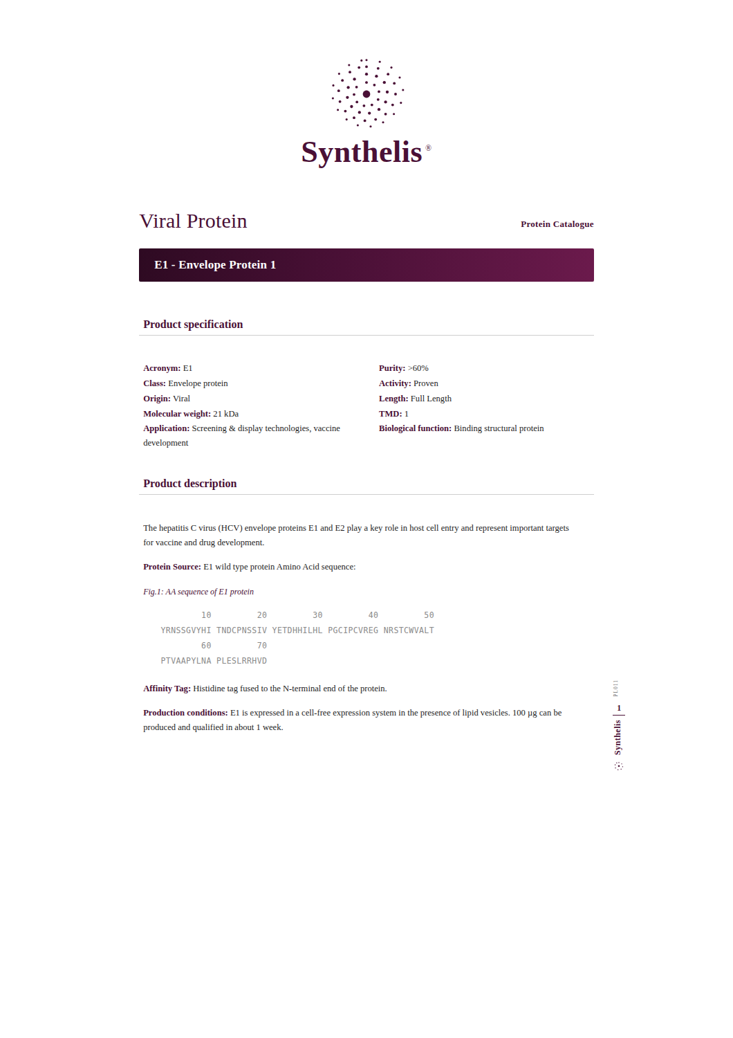Synthelis®
Viral Protein
Protein Catalogue
E1 - Envelope Protein 1
Product specification
Acronym: E1
Class: Envelope protein
Origin: Viral
Molecular weight: 21 kDa
Application: Screening & display technologies, vaccine development
Purity: >60%
Activity: Proven
Length: Full Length
TMD: 1
Biological function: Binding structural protein
Product description
The hepatitis C virus (HCV) envelope proteins E1 and E2 play a key role in host cell entry and represent important targets for vaccine and drug development.
Protein Source: E1 wild type protein Amino Acid sequence:
Fig.1: AA sequence of E1 protein
         10         20         30         40         50
 YRNSSGVYHI TNDCPNSSIV YETDHHILHL PGCIPCVREG NRSTCWVALT
         60         70
 PTVAAPYLNA PLESLRRHVD
Affinity Tag: Histidine tag fused to the N-terminal end of the protein.
Production conditions: E1 is expressed in a cell-free expression system in the presence of lipid vesicles. 100 µg can be produced and qualified in about 1 week.
PL011
1
Synthelis